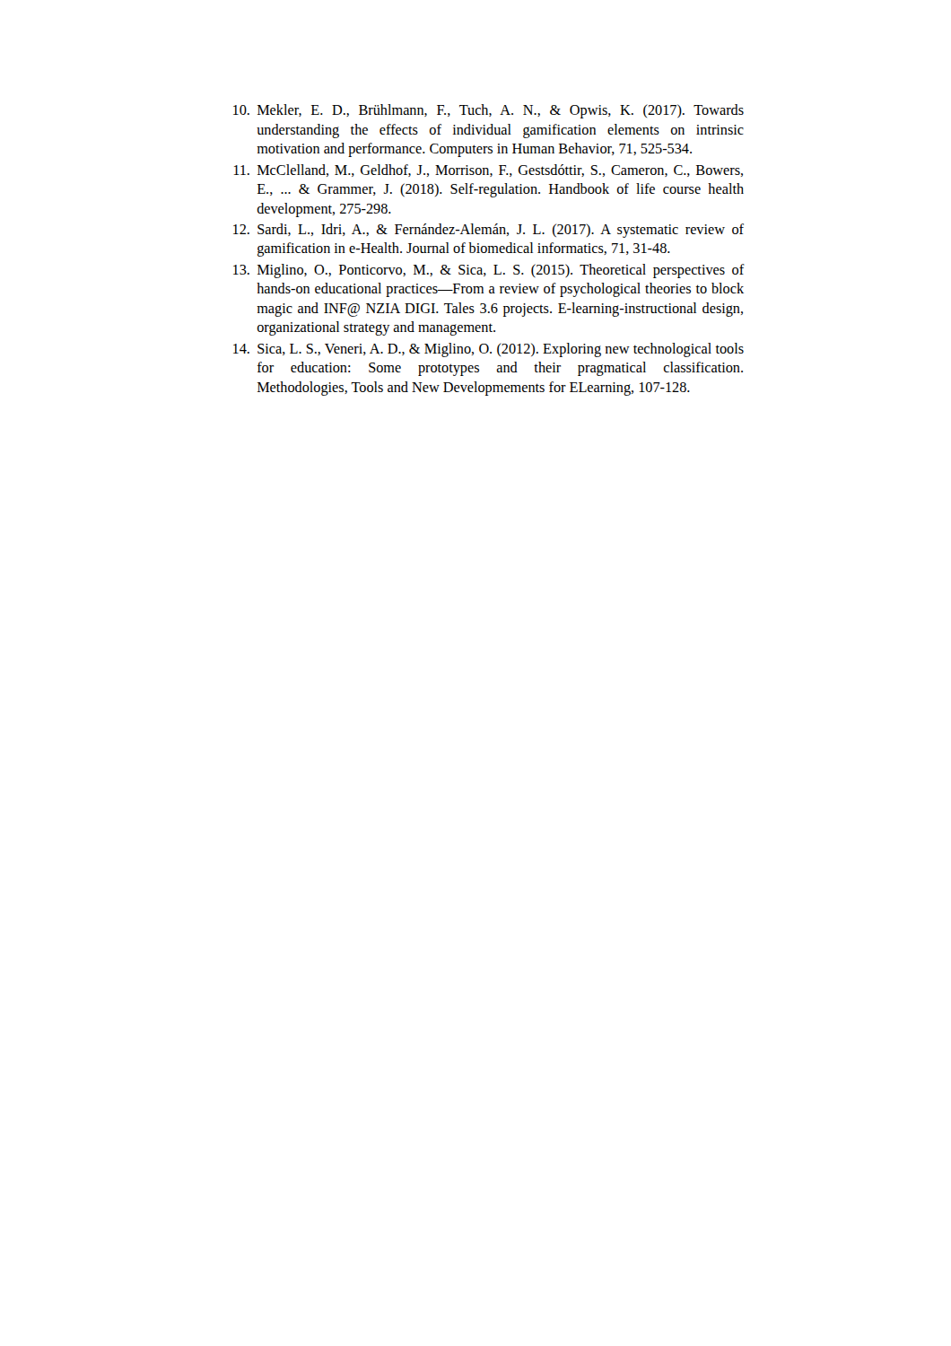10. Mekler, E. D., Brühlmann, F., Tuch, A. N., & Opwis, K. (2017). Towards understanding the effects of individual gamification elements on intrinsic motivation and performance. Computers in Human Behavior, 71, 525-534.
11. McClelland, M., Geldhof, J., Morrison, F., Gestsdóttir, S., Cameron, C., Bowers, E., ... & Grammer, J. (2018). Self-regulation. Handbook of life course health development, 275-298.
12. Sardi, L., Idri, A., & Fernández-Alemán, J. L. (2017). A systematic review of gamification in e-Health. Journal of biomedical informatics, 71, 31-48.
13. Miglino, O., Ponticorvo, M., & Sica, L. S. (2015). Theoretical perspectives of hands-on educational practices—From a review of psychological theories to block magic and INF@ NZIA DIGI. Tales 3.6 projects. E-learning-instructional design, organizational strategy and management.
14. Sica, L. S., Veneri, A. D., & Miglino, O. (2012). Exploring new technological tools for education: Some prototypes and their pragmatical classification. Methodologies, Tools and New Developmements for ELearning, 107-128.